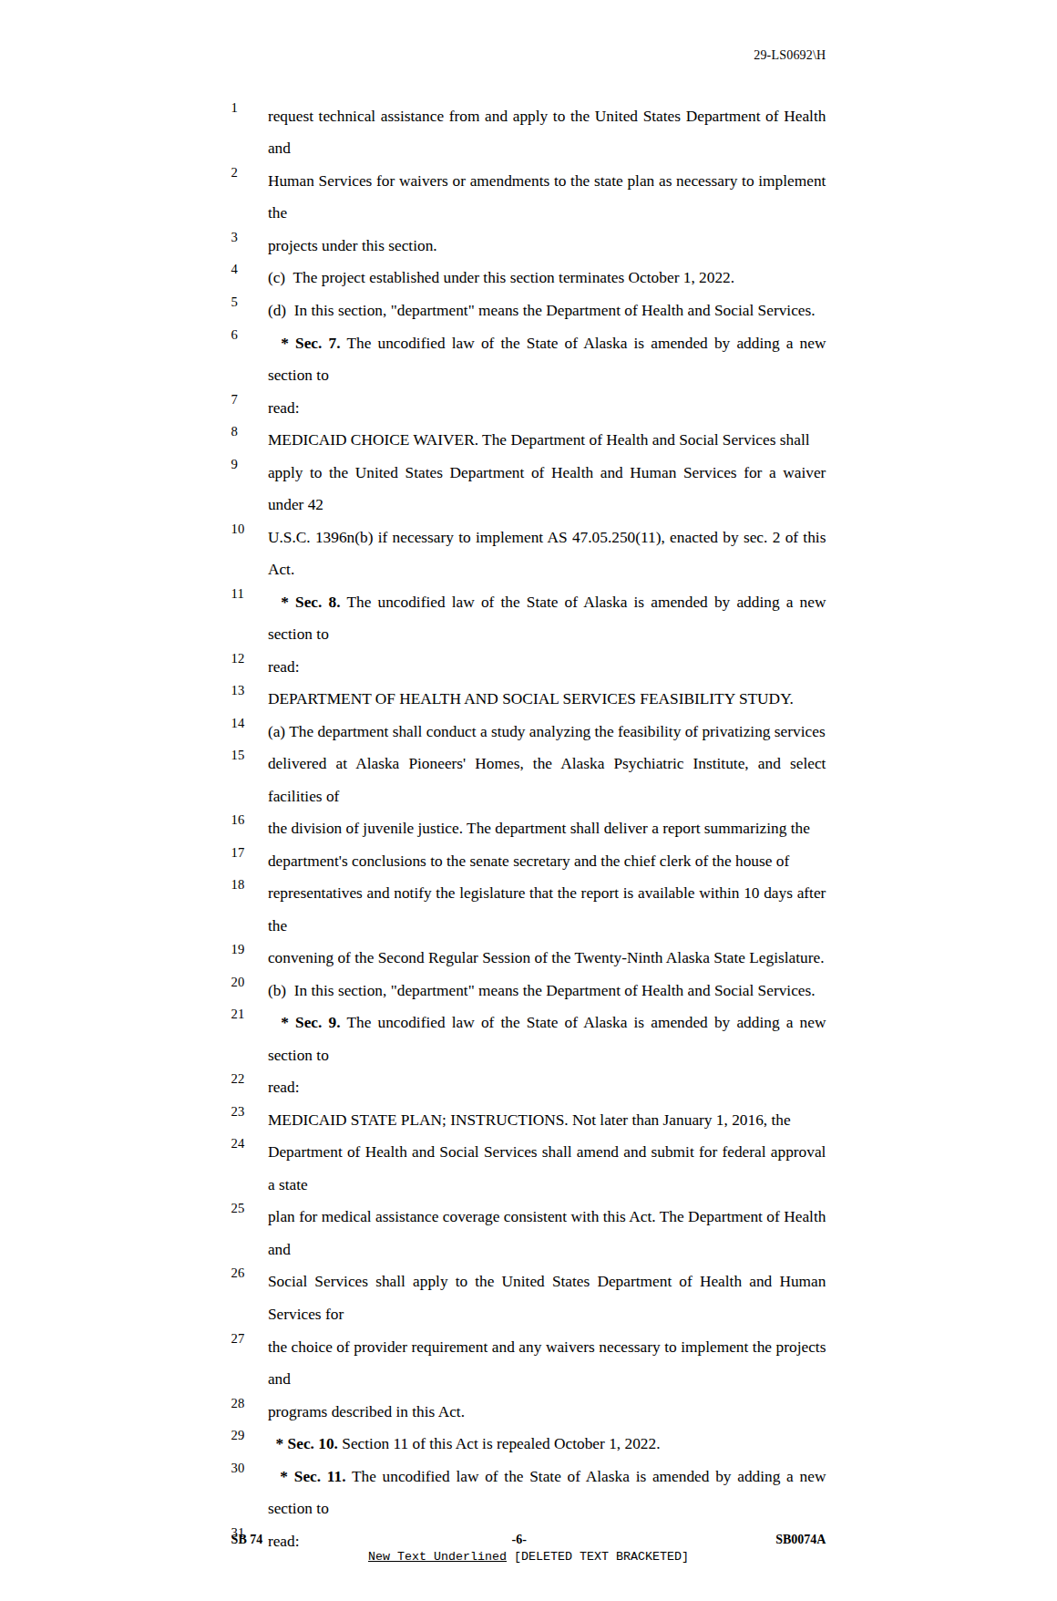29-LS0692\H
| 1 | request technical assistance from and apply to the United States Department of Health and |
| 2 | Human Services for waivers or amendments to the state plan as necessary to implement the |
| 3 | projects under this section. |
| 4 | (c) The project established under this section terminates October 1, 2022. |
| 5 | (d) In this section, "department" means the Department of Health and Social Services. |
| 6 | * Sec. 7. The uncodified law of the State of Alaska is amended by adding a new section to |
| 7 | read: |
| 8 | MEDICAID CHOICE WAIVER. The Department of Health and Social Services shall |
| 9 | apply to the United States Department of Health and Human Services for a waiver under 42 |
| 10 | U.S.C. 1396n(b) if necessary to implement AS 47.05.250(11), enacted by sec. 2 of this Act. |
| 11 | * Sec. 8. The uncodified law of the State of Alaska is amended by adding a new section to |
| 12 | read: |
| 13 | DEPARTMENT OF HEALTH AND SOCIAL SERVICES FEASIBILITY STUDY. |
| 14 | (a) The department shall conduct a study analyzing the feasibility of privatizing services |
| 15 | delivered at Alaska Pioneers' Homes, the Alaska Psychiatric Institute, and select facilities of |
| 16 | the division of juvenile justice. The department shall deliver a report summarizing the |
| 17 | department's conclusions to the senate secretary and the chief clerk of the house of |
| 18 | representatives and notify the legislature that the report is available within 10 days after the |
| 19 | convening of the Second Regular Session of the Twenty-Ninth Alaska State Legislature. |
| 20 | (b) In this section, "department" means the Department of Health and Social Services. |
| 21 | * Sec. 9. The uncodified law of the State of Alaska is amended by adding a new section to |
| 22 | read: |
| 23 | MEDICAID STATE PLAN; INSTRUCTIONS. Not later than January 1, 2016, the |
| 24 | Department of Health and Social Services shall amend and submit for federal approval a state |
| 25 | plan for medical assistance coverage consistent with this Act. The Department of Health and |
| 26 | Social Services shall apply to the United States Department of Health and Human Services for |
| 27 | the choice of provider requirement and any waivers necessary to implement the projects and |
| 28 | programs described in this Act. |
| 29 | * Sec. 10. Section 11 of this Act is repealed October 1, 2022. |
| 30 | * Sec. 11. The uncodified law of the State of Alaska is amended by adding a new section to |
| 31 | read: |
SB 74
-6-
SB0074A
New Text Underlined [DELETED TEXT BRACKETED]